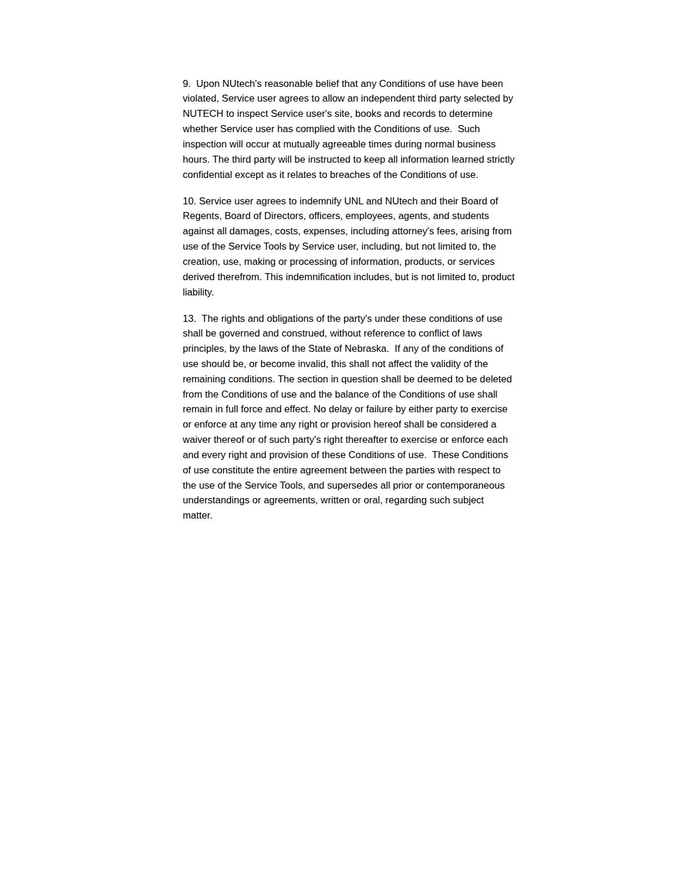9. Upon NUtech's reasonable belief that any Conditions of use have been violated, Service user agrees to allow an independent third party selected by NUTECH to inspect Service user's site, books and records to determine whether Service user has complied with the Conditions of use. Such inspection will occur at mutually agreeable times during normal business hours. The third party will be instructed to keep all information learned strictly confidential except as it relates to breaches of the Conditions of use.
10. Service user agrees to indemnify UNL and NUtech and their Board of Regents, Board of Directors, officers, employees, agents, and students against all damages, costs, expenses, including attorney's fees, arising from use of the Service Tools by Service user, including, but not limited to, the creation, use, making or processing of information, products, or services derived therefrom. This indemnification includes, but is not limited to, product liability.
13. The rights and obligations of the party's under these conditions of use shall be governed and construed, without reference to conflict of laws principles, by the laws of the State of Nebraska. If any of the conditions of use should be, or become invalid, this shall not affect the validity of the remaining conditions. The section in question shall be deemed to be deleted from the Conditions of use and the balance of the Conditions of use shall remain in full force and effect. No delay or failure by either party to exercise or enforce at any time any right or provision hereof shall be considered a waiver thereof or of such party's right thereafter to exercise or enforce each and every right and provision of these Conditions of use. These Conditions of use constitute the entire agreement between the parties with respect to the use of the Service Tools, and supersedes all prior or contemporaneous understandings or agreements, written or oral, regarding such subject matter.